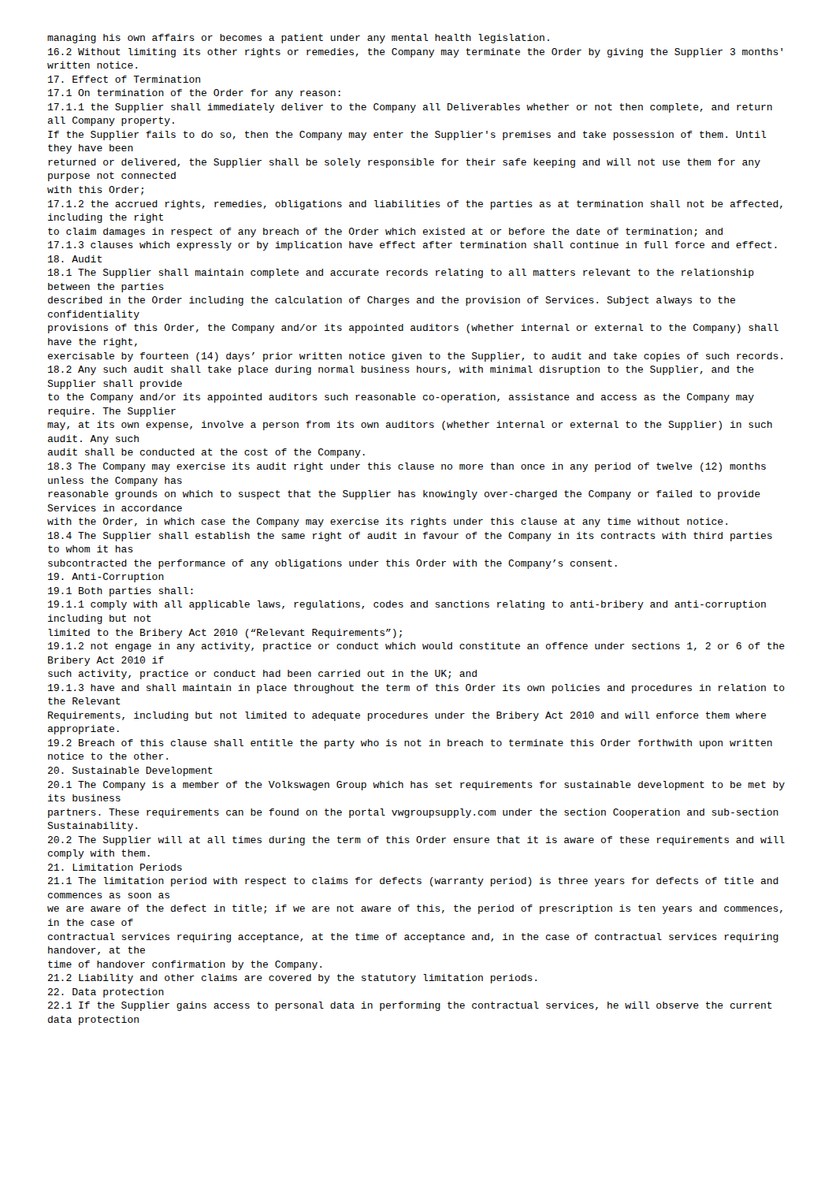managing his own affairs or becomes a patient under any mental health legislation.
16.2 Without limiting its other rights or remedies, the Company may terminate the Order by giving the Supplier 3 months' written notice.
17. Effect of Termination
17.1 On termination of the Order for any reason:
17.1.1 the Supplier shall immediately deliver to the Company all Deliverables whether or not then complete, and return all Company property.
If the Supplier fails to do so, then the Company may enter the Supplier's premises and take possession of them. Until they have been
returned or delivered, the Supplier shall be solely responsible for their safe keeping and will not use them for any purpose not connected
with this Order;
17.1.2 the accrued rights, remedies, obligations and liabilities of the parties as at termination shall not be affected, including the right
to claim damages in respect of any breach of the Order which existed at or before the date of termination; and
17.1.3 clauses which expressly or by implication have effect after termination shall continue in full force and effect.
18. Audit
18.1 The Supplier shall maintain complete and accurate records relating to all matters relevant to the relationship between the parties
described in the Order including the calculation of Charges and the provision of Services. Subject always to the confidentiality
provisions of this Order, the Company and/or its appointed auditors (whether internal or external to the Company) shall have the right,
exercisable by fourteen (14) days’ prior written notice given to the Supplier, to audit and take copies of such records.
18.2 Any such audit shall take place during normal business hours, with minimal disruption to the Supplier, and the Supplier shall provide
to the Company and/or its appointed auditors such reasonable co-operation, assistance and access as the Company may require. The Supplier
may, at its own expense, involve a person from its own auditors (whether internal or external to the Supplier) in such audit. Any such
audit shall be conducted at the cost of the Company.
18.3 The Company may exercise its audit right under this clause no more than once in any period of twelve (12) months unless the Company has
reasonable grounds on which to suspect that the Supplier has knowingly over-charged the Company or failed to provide Services in accordance
with the Order, in which case the Company may exercise its rights under this clause at any time without notice.
18.4 The Supplier shall establish the same right of audit in favour of the Company in its contracts with third parties to whom it has
subcontracted the performance of any obligations under this Order with the Company’s consent.
19. Anti-Corruption
19.1 Both parties shall:
19.1.1 comply with all applicable laws, regulations, codes and sanctions relating to anti-bribery and anti-corruption including but not
limited to the Bribery Act 2010 (“Relevant Requirements”);
19.1.2 not engage in any activity, practice or conduct which would constitute an offence under sections 1, 2 or 6 of the Bribery Act 2010 if
such activity, practice or conduct had been carried out in the UK; and
19.1.3 have and shall maintain in place throughout the term of this Order its own policies and procedures in relation to the Relevant
Requirements, including but not limited to adequate procedures under the Bribery Act 2010 and will enforce them where appropriate.
19.2 Breach of this clause shall entitle the party who is not in breach to terminate this Order forthwith upon written notice to the other.
20. Sustainable Development
20.1 The Company is a member of the Volkswagen Group which has set requirements for sustainable development to be met by its business
partners. These requirements can be found on the portal vwgroupsupply.com under the section Cooperation and sub-section Sustainability.
20.2 The Supplier will at all times during the term of this Order ensure that it is aware of these requirements and will comply with them.
21. Limitation Periods
21.1 The limitation period with respect to claims for defects (warranty period) is three years for defects of title and commences as soon as
we are aware of the defect in title; if we are not aware of this, the period of prescription is ten years and commences, in the case of
contractual services requiring acceptance, at the time of acceptance and, in the case of contractual services requiring handover, at the
time of handover confirmation by the Company.
21.2 Liability and other claims are covered by the statutory limitation periods.
22. Data protection
22.1 If the Supplier gains access to personal data in performing the contractual services, he will observe the current data protection